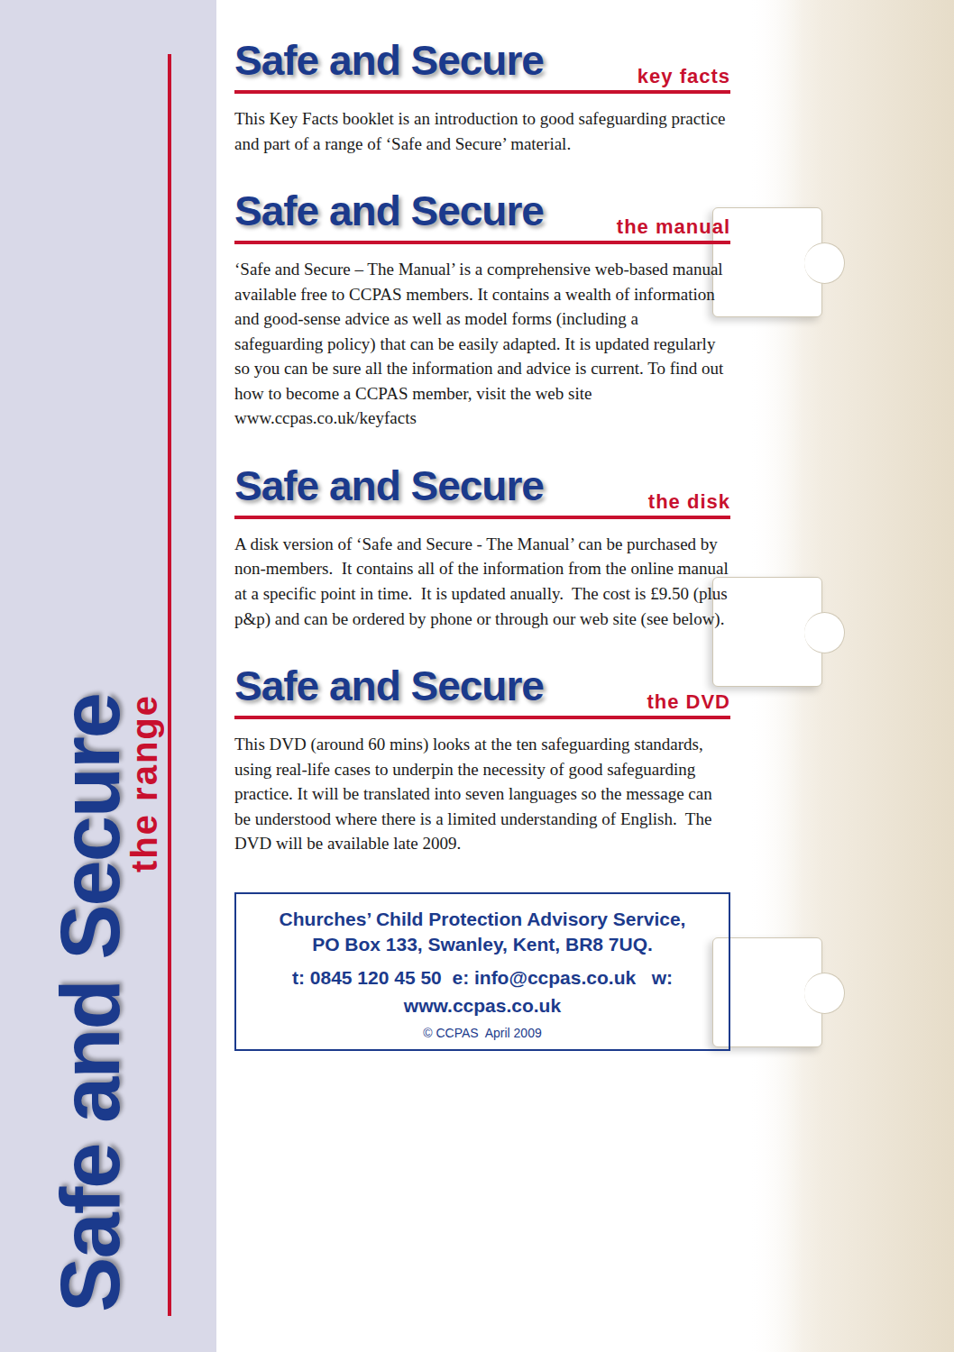Safe and Secure the range
Safe and Securekey facts
This Key Facts booklet is an introduction to good safeguarding practice and part of a range of ‘Safe and Secure’ material.
Safe and Securethe manual
‘Safe and Secure – The Manual’ is a comprehensive web-based manual available free to CCPAS members. It contains a wealth of information and good-sense advice as well as model forms (including a safeguarding policy) that can be easily adapted. It is updated regularly so you can be sure all the information and advice is current. To find out how to become a CCPAS member, visit the web site www.ccpas.co.uk/keyfacts
Safe and Securethe disk
A disk version of ‘Safe and Secure - The Manual’ can be purchased by non-members. It contains all of the information from the online manual at a specific point in time. It is updated anually. The cost is £9.50 (plus p&p) and can be ordered by phone or through our web site (see below).
Safe and Securethe DVD
This DVD (around 60 mins) looks at the ten safeguarding standards, using real-life cases to underpin the necessity of good safeguarding practice. It will be translated into seven languages so the message can be understood where there is a limited understanding of English. The DVD will be available late 2009.
Churches’ Child Protection Advisory Service,
PO Box 133, Swanley, Kent, BR8 7UQ.
t: 0845 120 45 50 e: info@ccpas.co.uk w: www.ccpas.co.uk
© CCPAS April 2009